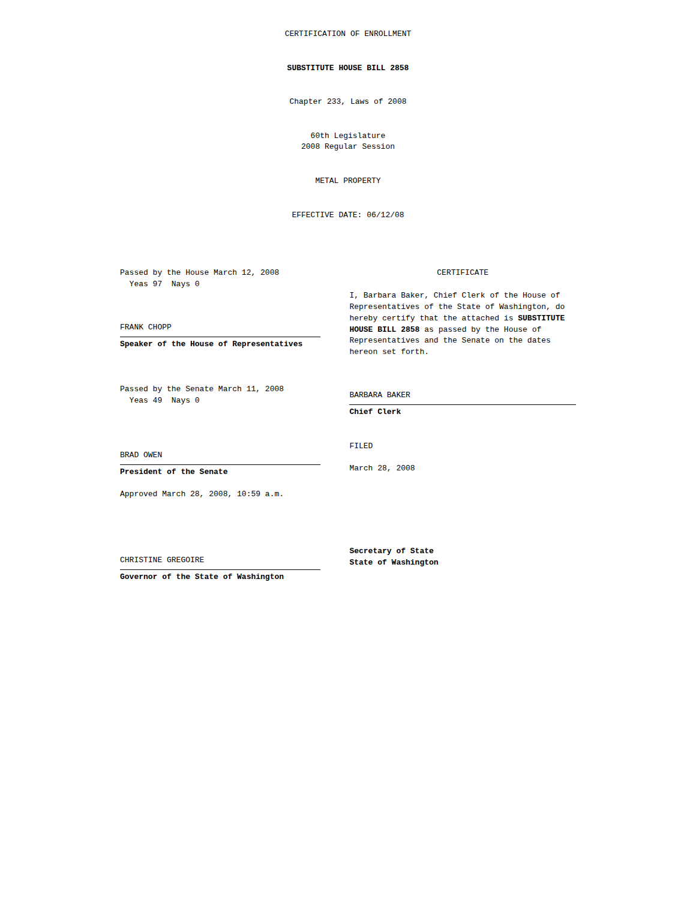CERTIFICATION OF ENROLLMENT
SUBSTITUTE HOUSE BILL 2858
Chapter 233, Laws of 2008
60th Legislature
2008 Regular Session
METAL PROPERTY
EFFECTIVE DATE: 06/12/08
Passed by the House March 12, 2008
Yeas 97 Nays 0
FRANK CHOPP
Speaker of the House of Representatives
Passed by the Senate March 11, 2008
Yeas 49 Nays 0
BRAD OWEN
President of the Senate
Approved March 28, 2008, 10:59 a.m.
CERTIFICATE
I, Barbara Baker, Chief Clerk of the House of Representatives of the State of Washington, do hereby certify that the attached is SUBSTITUTE HOUSE BILL 2858 as passed by the House of Representatives and the Senate on the dates hereon set forth.
BARBARA BAKER
Chief Clerk
FILED
March 28, 2008
CHRISTINE GREGOIRE
Governor of the State of Washington
Secretary of State
State of Washington